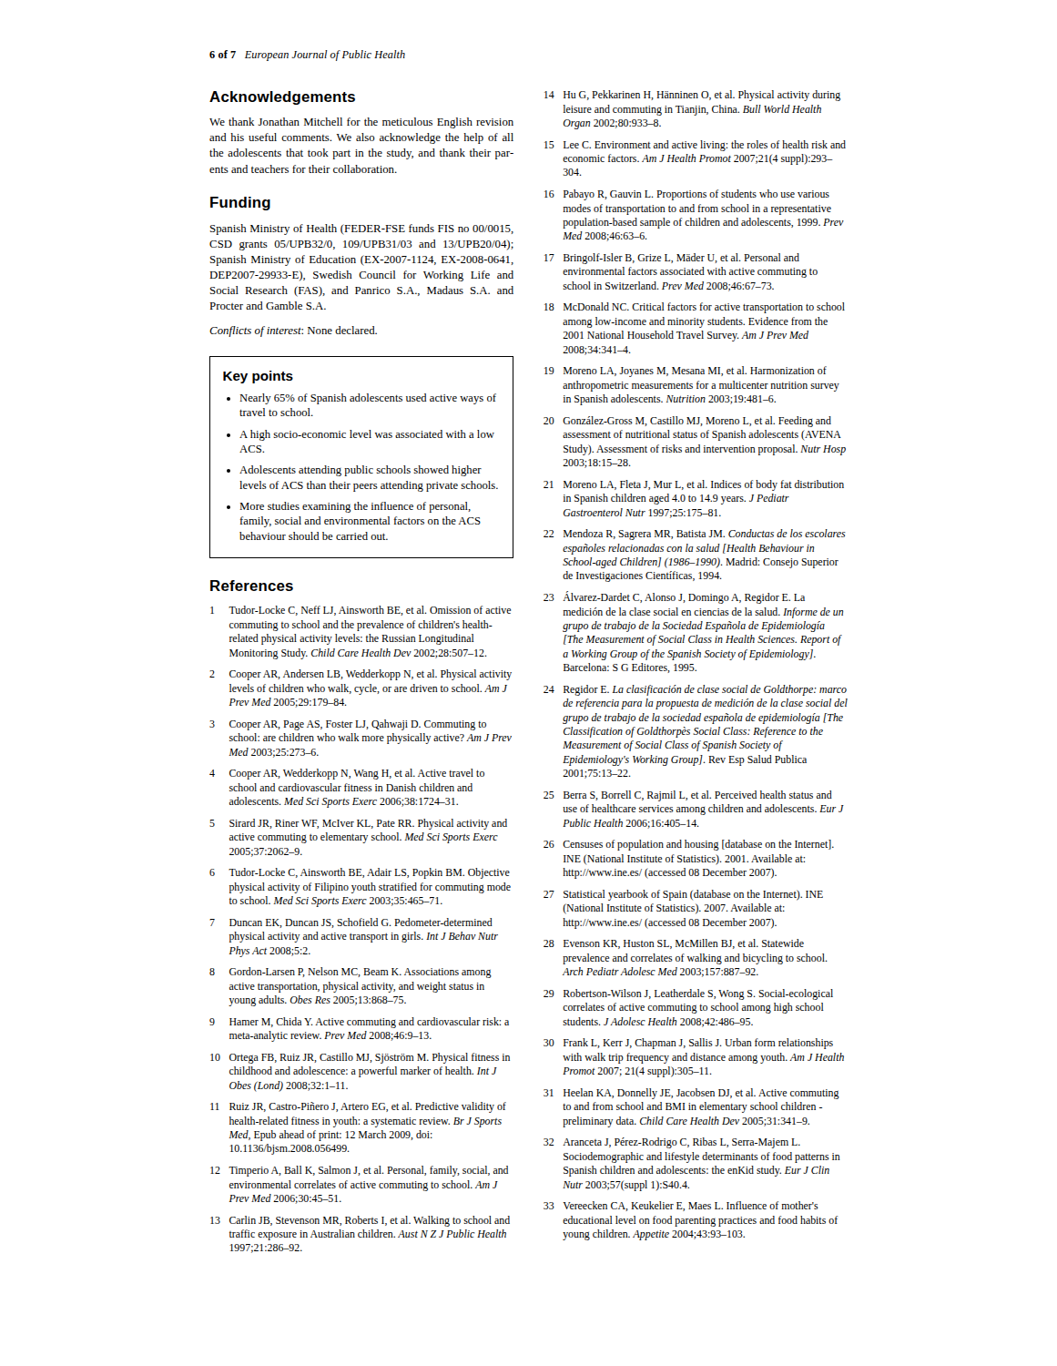6 of 7 European Journal of Public Health
Acknowledgements
We thank Jonathan Mitchell for the meticulous English revision and his useful comments. We also acknowledge the help of all the adolescents that took part in the study, and thank their parents and teachers for their collaboration.
Funding
Spanish Ministry of Health (FEDER-FSE funds FIS no 00/0015, CSD grants 05/UPB32/0, 109/UPB31/03 and 13/UPB20/04); Spanish Ministry of Education (EX-2007-1124, EX-2008-0641, DEP2007-29933-E), Swedish Council for Working Life and Social Research (FAS), and Panrico S.A., Madaus S.A. and Procter and Gamble S.A.
Conflicts of interest: None declared.
Key points
Nearly 65% of Spanish adolescents used active ways of travel to school.
A high socio-economic level was associated with a low ACS.
Adolescents attending public schools showed higher levels of ACS than their peers attending private schools.
More studies examining the influence of personal, family, social and environmental factors on the ACS behaviour should be carried out.
References
Tudor-Locke C, Neff LJ, Ainsworth BE, et al. Omission of active commuting to school and the prevalence of children's health-related physical activity levels: the Russian Longitudinal Monitoring Study. Child Care Health Dev 2002;28:507–12.
Cooper AR, Andersen LB, Wedderkopp N, et al. Physical activity levels of children who walk, cycle, or are driven to school. Am J Prev Med 2005;29:179–84.
Cooper AR, Page AS, Foster LJ, Qahwaji D. Commuting to school: are children who walk more physically active? Am J Prev Med 2003;25:273–6.
Cooper AR, Wedderkopp N, Wang H, et al. Active travel to school and cardiovascular fitness in Danish children and adolescents. Med Sci Sports Exerc 2006;38:1724–31.
Sirard JR, Riner WF, McIver KL, Pate RR. Physical activity and active commuting to elementary school. Med Sci Sports Exerc 2005;37:2062–9.
Tudor-Locke C, Ainsworth BE, Adair LS, Popkin BM. Objective physical activity of Filipino youth stratified for commuting mode to school. Med Sci Sports Exerc 2003;35:465–71.
Duncan EK, Duncan JS, Schofield G. Pedometer-determined physical activity and active transport in girls. Int J Behav Nutr Phys Act 2008;5:2.
Gordon-Larsen P, Nelson MC, Beam K. Associations among active transportation, physical activity, and weight status in young adults. Obes Res 2005;13:868–75.
Hamer M, Chida Y. Active commuting and cardiovascular risk: a meta-analytic review. Prev Med 2008;46:9–13.
Ortega FB, Ruiz JR, Castillo MJ, Sjöström M. Physical fitness in childhood and adolescence: a powerful marker of health. Int J Obes (Lond) 2008;32:1–11.
Ruiz JR, Castro-Piñero J, Artero EG, et al. Predictive validity of health-related fitness in youth: a systematic review. Br J Sports Med, Epub ahead of print: 12 March 2009, doi: 10.1136/bjsm.2008.056499.
Timperio A, Ball K, Salmon J, et al. Personal, family, social, and environmental correlates of active commuting to school. Am J Prev Med 2006;30:45–51.
Carlin JB, Stevenson MR, Roberts I, et al. Walking to school and traffic exposure in Australian children. Aust N Z J Public Health 1997;21:286–92.
Hu G, Pekkarinen H, Hänninen O, et al. Physical activity during leisure and commuting in Tianjin, China. Bull World Health Organ 2002;80:933–8.
Lee C. Environment and active living: the roles of health risk and economic factors. Am J Health Promot 2007;21(4 suppl):293–304.
Pabayo R, Gauvin L. Proportions of students who use various modes of transportation to and from school in a representative population-based sample of children and adolescents, 1999. Prev Med 2008;46:63–6.
Bringolf-Isler B, Grize L, Mäder U, et al. Personal and environmental factors associated with active commuting to school in Switzerland. Prev Med 2008;46:67–73.
McDonald NC. Critical factors for active transportation to school among low-income and minority students. Evidence from the 2001 National Household Travel Survey. Am J Prev Med 2008;34:341–4.
Moreno LA, Joyanes M, Mesana MI, et al. Harmonization of anthropometric measurements for a multicenter nutrition survey in Spanish adolescents. Nutrition 2003;19:481–6.
González-Gross M, Castillo MJ, Moreno L, et al. Feeding and assessment of nutritional status of Spanish adolescents (AVENA Study). Assessment of risks and intervention proposal. Nutr Hosp 2003;18:15–28.
Moreno LA, Fleta J, Mur L, et al. Indices of body fat distribution in Spanish children aged 4.0 to 14.9 years. J Pediatr Gastroenterol Nutr 1997;25:175–81.
Mendoza R, Sagrera MR, Batista JM. Conductas de los escolares españoles relacionadas con la salud [Health Behaviour in School-aged Children] (1986–1990). Madrid: Consejo Superior de Investigaciones Científicas, 1994.
Álvarez-Dardet C, Alonso J, Domingo A, Regidor E. La medición de la clase social en ciencias de la salud. Informe de un grupo de trabajo de la Sociedad Española de Epidemiología [The Measurement of Social Class in Health Sciences. Report of a Working Group of the Spanish Society of Epidemiology]. Barcelona: S G Editores, 1995.
Regidor E. La clasificación de clase social de Goldthorpe: marco de referencia para la propuesta de medición de la clase social del grupo de trabajo de la sociedad española de epidemiología [The Classification of Goldthorpès Social Class: Reference to the Measurement of Social Class of Spanish Society of Epidemiology's Working Group]. Rev Esp Salud Publica 2001;75:13–22.
Berra S, Borrell C, Rajmil L, et al. Perceived health status and use of healthcare services among children and adolescents. Eur J Public Health 2006;16:405–14.
Censuses of population and housing [database on the Internet]. INE (National Institute of Statistics). 2001. Available at: http://www.ine.es/ (accessed 08 December 2007).
Statistical yearbook of Spain (database on the Internet). INE (National Institute of Statistics). 2007. Available at: http://www.ine.es/ (accessed 08 December 2007).
Evenson KR, Huston SL, McMillen BJ, et al. Statewide prevalence and correlates of walking and bicycling to school. Arch Pediatr Adolesc Med 2003;157:887–92.
Robertson-Wilson J, Leatherdale S, Wong S. Social-ecological correlates of active commuting to school among high school students. J Adolesc Health 2008;42:486–95.
Frank L, Kerr J, Chapman J, Sallis J. Urban form relationships with walk trip frequency and distance among youth. Am J Health Promot 2007; 21(4 suppl):305–11.
Heelan KA, Donnelly JE, Jacobsen DJ, et al. Active commuting to and from school and BMI in elementary school children - preliminary data. Child Care Health Dev 2005;31:341–9.
Aranceta J, Pérez-Rodrigo C, Ribas L, Serra-Majem L. Sociodemographic and lifestyle determinants of food patterns in Spanish children and adolescents: the enKid study. Eur J Clin Nutr 2003;57(suppl 1):S40.4.
Vereecken CA, Keukelier E, Maes L. Influence of mother's educational level on food parenting practices and food habits of young children. Appetite 2004;43:93–103.